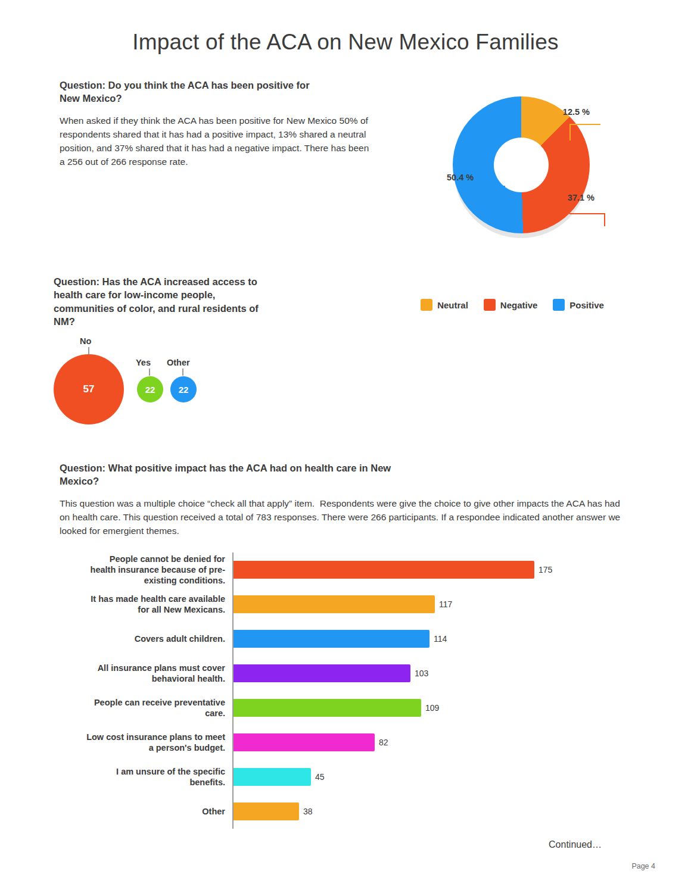Impact of the ACA on New Mexico Families
Question: Do you think the ACA has been positive for
New Mexico?
When asked if they think the ACA has been positive for New Mexico 50% of respondents shared that it has had a positive impact, 13% shared a neutral position, and 37% shared that it has had a negative impact. There has been a 256 out of 266 response rate.
12.5 %
37.1 %
50.4 %
Question: Has the ACA increased access to
health care for low-income people,
communities of color, and rural residents of
NM?
No
57
Yes
22
Other
22
Neutral
Negative
Positive
Question: What positive impact has the ACA had on health care in New
Mexico?
This question was a multiple choice “check all that apply” item. Respondents were give the choice to give other impacts the ACA has had on health care. This question received a total of 783 responses. There were 266 participants. If a respondee indicated another answer we looked for emergient themes.
People cannot be denied for
health insurance because of pre-
existing conditions.
It has made health care available
for all New Mexicans.
Covers adult children.
All insurance plans must cover
behavioral health.
People can receive preventative
care.
Low cost insurance plans to meet
a person's budget.
I am unsure of the specific
benefits.
Other
175
117
114
103
109
82
45
38
Continued…
Page 4